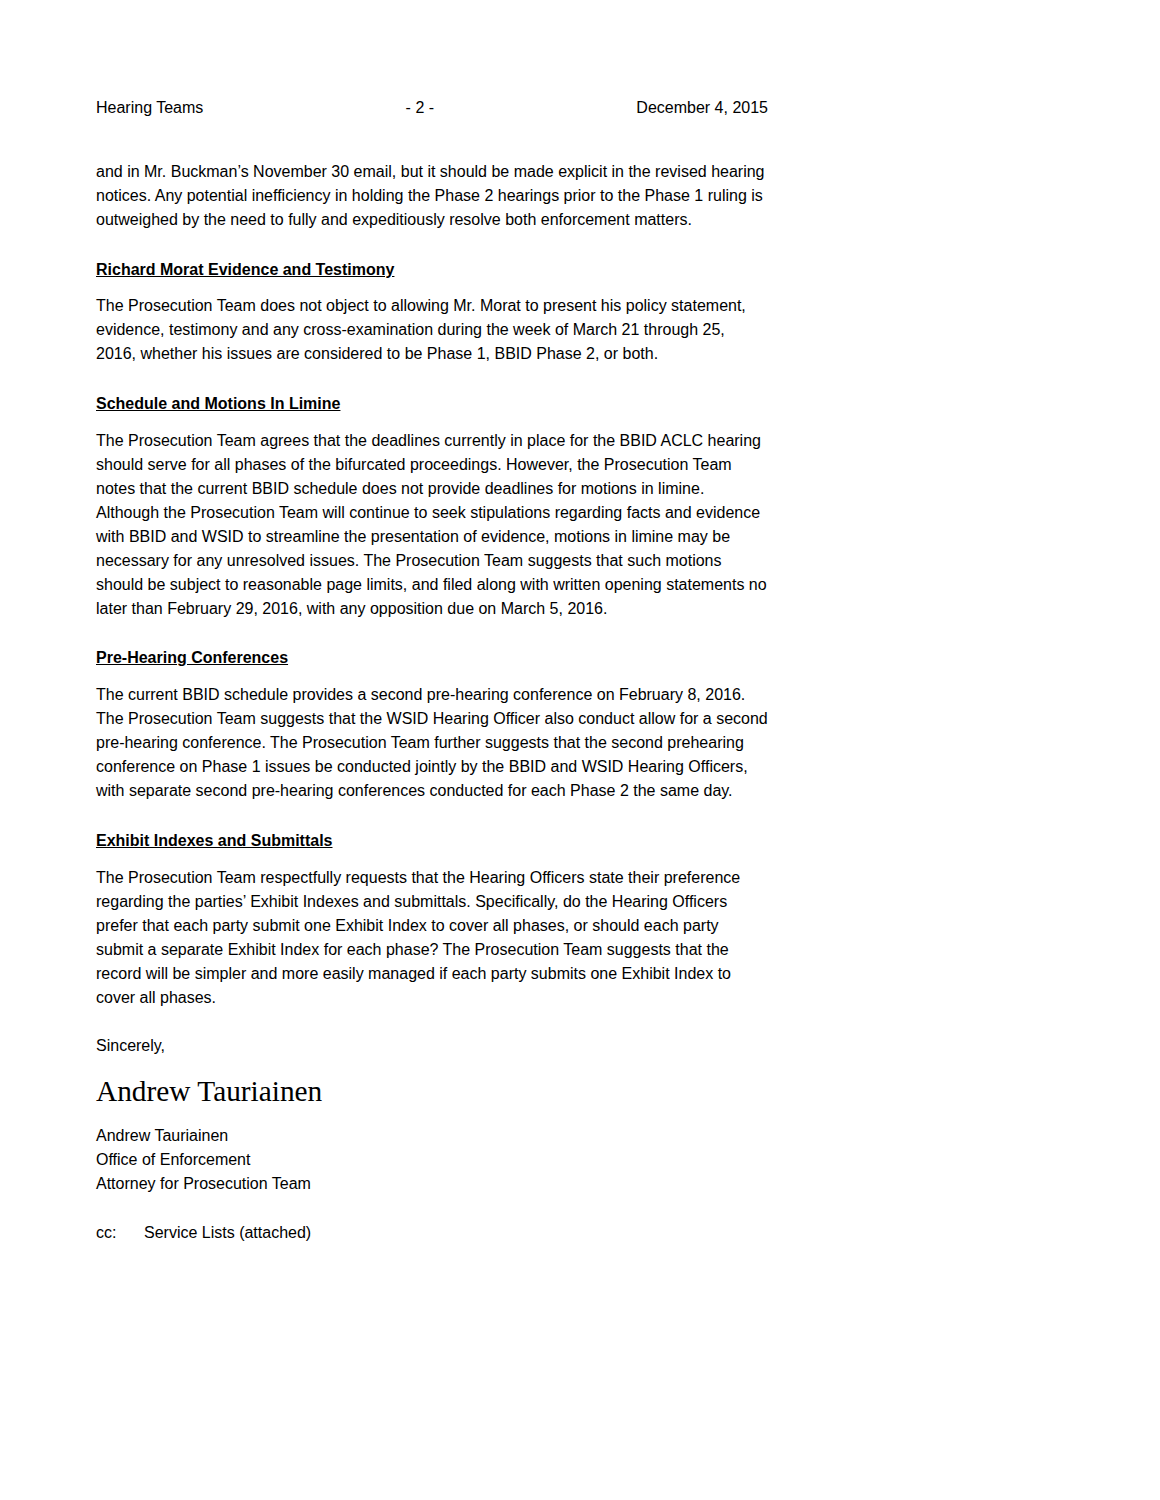Hearing Teams
- 2 -
December 4, 2015
and in Mr. Buckman’s November 30 email, but it should be made explicit in the revised hearing notices. Any potential inefficiency in holding the Phase 2 hearings prior to the Phase 1 ruling is outweighed by the need to fully and expeditiously resolve both enforcement matters.
Richard Morat Evidence and Testimony
The Prosecution Team does not object to allowing Mr. Morat to present his policy statement, evidence, testimony and any cross-examination during the week of March 21 through 25, 2016, whether his issues are considered to be Phase 1, BBID Phase 2, or both.
Schedule and Motions In Limine
The Prosecution Team agrees that the deadlines currently in place for the BBID ACLC hearing should serve for all phases of the bifurcated proceedings. However, the Prosecution Team notes that the current BBID schedule does not provide deadlines for motions in limine. Although the Prosecution Team will continue to seek stipulations regarding facts and evidence with BBID and WSID to streamline the presentation of evidence, motions in limine may be necessary for any unresolved issues. The Prosecution Team suggests that such motions should be subject to reasonable page limits, and filed along with written opening statements no later than February 29, 2016, with any opposition due on March 5, 2016.
Pre-Hearing Conferences
The current BBID schedule provides a second pre-hearing conference on February 8, 2016. The Prosecution Team suggests that the WSID Hearing Officer also conduct allow for a second pre-hearing conference. The Prosecution Team further suggests that the second prehearing conference on Phase 1 issues be conducted jointly by the BBID and WSID Hearing Officers, with separate second pre-hearing conferences conducted for each Phase 2 the same day.
Exhibit Indexes and Submittals
The Prosecution Team respectfully requests that the Hearing Officers state their preference regarding the parties’ Exhibit Indexes and submittals. Specifically, do the Hearing Officers prefer that each party submit one Exhibit Index to cover all phases, or should each party submit a separate Exhibit Index for each phase? The Prosecution Team suggests that the record will be simpler and more easily managed if each party submits one Exhibit Index to cover all phases.
Sincerely,
Andrew Tauriainen
Andrew Tauriainen
Office of Enforcement
Attorney for Prosecution Team
cc: Service Lists (attached)